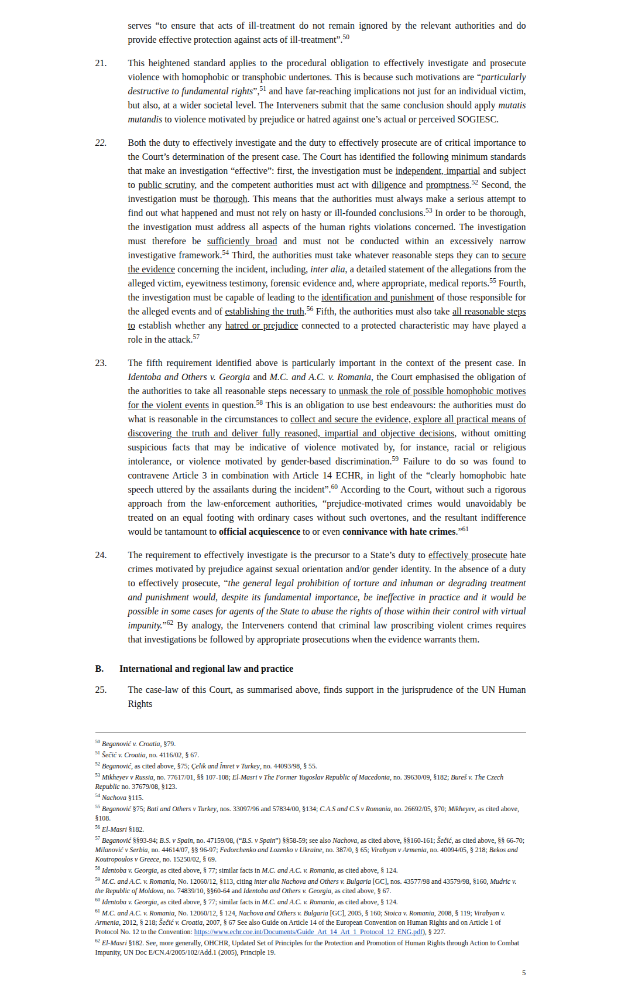serves “to ensure that acts of ill-treatment do not remain ignored by the relevant authorities and do provide effective protection against acts of ill-treatment”.50
21. This heightened standard applies to the procedural obligation to effectively investigate and prosecute violence with homophobic or transphobic undertones. This is because such motivations are “particularly destructive to fundamental rights”,51 and have far-reaching implications not just for an individual victim, but also, at a wider societal level. The Interveners submit that the same conclusion should apply mutatis mutandis to violence motivated by prejudice or hatred against one’s actual or perceived SOGIESC.
22. Both the duty to effectively investigate and the duty to effectively prosecute are of critical importance to the Court’s determination of the present case. The Court has identified the following minimum standards that make an investigation “effective”: first, the investigation must be independent, impartial and subject to public scrutiny, and the competent authorities must act with diligence and promptness.52 Second, the investigation must be thorough. This means that the authorities must always make a serious attempt to find out what happened and must not rely on hasty or ill-founded conclusions.53 In order to be thorough, the investigation must address all aspects of the human rights violations concerned. The investigation must therefore be sufficiently broad and must not be conducted within an excessively narrow investigative framework.54 Third, the authorities must take whatever reasonable steps they can to secure the evidence concerning the incident, including, inter alia, a detailed statement of the allegations from the alleged victim, eyewitness testimony, forensic evidence and, where appropriate, medical reports.55 Fourth, the investigation must be capable of leading to the identification and punishment of those responsible for the alleged events and of establishing the truth.56 Fifth, the authorities must also take all reasonable steps to establish whether any hatred or prejudice connected to a protected characteristic may have played a role in the attack.57
23. The fifth requirement identified above is particularly important in the context of the present case. In Identoba and Others v. Georgia and M.C. and A.C. v. Romania, the Court emphasised the obligation of the authorities to take all reasonable steps necessary to unmask the role of possible homophobic motives for the violent events in question.58 This is an obligation to use best endeavours: the authorities must do what is reasonable in the circumstances to collect and secure the evidence, explore all practical means of discovering the truth and deliver fully reasoned, impartial and objective decisions, without omitting suspicious facts that may be indicative of violence motivated by, for instance, racial or religious intolerance, or violence motivated by gender-based discrimination.59 Failure to do so was found to contravene Article 3 in combination with Article 14 ECHR, in light of the “clearly homophobic hate speech uttered by the assailants during the incident”.60 According to the Court, without such a rigorous approach from the law-enforcement authorities, “prejudice-motivated crimes would unavoidably be treated on an equal footing with ordinary cases without such overtones, and the resultant indifference would be tantamount to official acquiescence to or even connivance with hate crimes.”61
24. The requirement to effectively investigate is the precursor to a State’s duty to effectively prosecute hate crimes motivated by prejudice against sexual orientation and/or gender identity. In the absence of a duty to effectively prosecute, “the general legal prohibition of torture and inhuman or degrading treatment and punishment would, despite its fundamental importance, be ineffective in practice and it would be possible in some cases for agents of the State to abuse the rights of those within their control with virtual impunity.”62 By analogy, the Interveners contend that criminal law proscribing violent crimes requires that investigations be followed by appropriate prosecutions when the evidence warrants them.
B. International and regional law and practice
25. The case-law of this Court, as summarised above, finds support in the jurisprudence of the UN Human Rights
50 Beganović v. Croatia, §79.
51 Šečić v. Croatia, no. 4116/02, § 67.
52 Beganović, as cited above, §75; Çelik and Îmret v Turkey, no. 44093/98, § 55.
53 Mikheyev v Russia, no. 77617/01, §§ 107-108; El-Masri v The Former Yugoslav Republic of Macedonia, no. 39630/09, §182; Bureš v. The Czech Republic no. 37679/08, §123.
54 Nachova §115.
55 Beganović §75; Bati and Others v Turkey, nos. 33097/96 and 57834/00, §134; C.A.S and C.S v Romania, no. 26692/05, §70; Mikheyev, as cited above, §108.
56 El-Masri §182.
57 Beganović §§93-94; B.S. v Spain, no. 47159/08, (“B.S. v Spain”) §§58-59; see also Nachova, as cited above, §§160-161; Šečić, as cited above, §§ 66-70; Milanović v Serbia, no. 44614/07, §§ 96-97; Fedorchenko and Lozenko v Ukraine, no. 387/0, § 65; Virabyan v Armenia, no. 40094/05, § 218; Bekos and Koutropoulos v Greece, no. 15250/02, § 69.
58 Identoba v. Georgia, as cited above, § 77; similar facts in M.C. and A.C. v. Romania, as cited above, § 124.
59 M.C. and A.C. v. Romania, No. 12060/12, §113, citing inter alia Nachova and Others v. Bulgaria [GC], nos. 43577/98 and 43579/98, §160, Mudric v. the Republic of Moldova, no. 74839/10, §§60-64 and Identoba and Others v. Georgia, as cited above, § 67.
60 Identoba v. Georgia, as cited above, § 77; similar facts in M.C. and A.C. v. Romania, as cited above, § 124.
61 M.C. and A.C. v. Romania, No. 12060/12, § 124, Nachova and Others v. Bulgaria [GC], 2005, § 160; Stoica v. Romania, 2008, § 119; Virabyan v. Armenia, 2012, § 218; Šečić v. Croatia, 2007, § 67 See also Guide on Article 14 of the European Convention on Human Rights and on Article 1 of Protocol No. 12 to the Convention: https://www.echr.coe.int/Documents/Guide_Art_14_Art_1_Protocol_12_ENG.pdf), § 227.
62 El-Masri §182. See, more generally, OHCHR, Updated Set of Principles for the Protection and Promotion of Human Rights through Action to Combat Impunity, UN Doc E/CN.4/2005/102/Add.1 (2005), Principle 19.
5